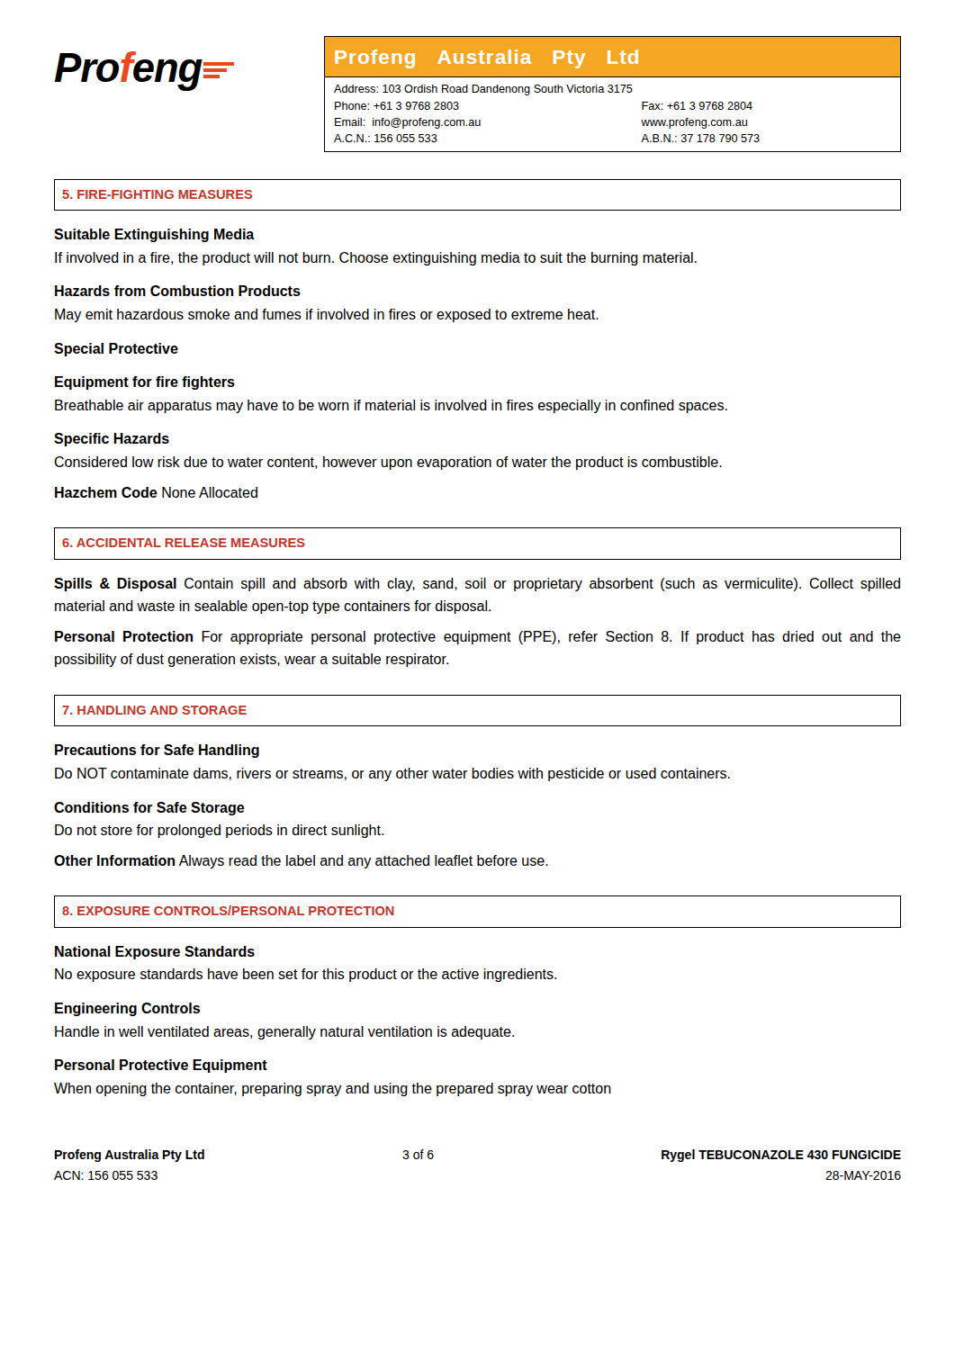Pro feng
Profeng Australia Pty Ltd
| Address: 103 Ordish Road Dandenong South Victoria 3175 |
| Phone: +61 3 9768 2803 | Fax: +61 3 9768 2804 |
| Email: info@profeng.com.au | www.profeng.com.au |
| A.C.N.: 156 055 533 | A.B.N.: 37 178 790 573 |
5. FIRE-FIGHTING MEASURES
Suitable Extinguishing Media
If involved in a fire, the product will not burn. Choose extinguishing media to suit the burning material.
Hazards from Combustion Products
May emit hazardous smoke and fumes if involved in fires or exposed to extreme heat.
Special Protective
Equipment for fire fighters
Breathable air apparatus may have to be worn if material is involved in fires especially in confined spaces.
Specific Hazards
Considered low risk due to water content, however upon evaporation of water the product is combustible.
Hazchem Code None Allocated
6. ACCIDENTAL RELEASE MEASURES
Spills & Disposal Contain spill and absorb with clay, sand, soil or proprietary absorbent (such as vermiculite). Collect spilled material and waste in sealable open-top type containers for disposal.
Personal Protection For appropriate personal protective equipment (PPE), refer Section 8. If product has dried out and the possibility of dust generation exists, wear a suitable respirator.
7. HANDLING AND STORAGE
Precautions for Safe Handling
Do NOT contaminate dams, rivers or streams, or any other water bodies with pesticide or used containers.
Conditions for Safe Storage
Do not store for prolonged periods in direct sunlight.
Other Information Always read the label and any attached leaflet before use.
8. EXPOSURE CONTROLS/PERSONAL PROTECTION
National Exposure Standards
No exposure standards have been set for this product or the active ingredients.
Engineering Controls
Handle in well ventilated areas, generally natural ventilation is adequate.
Personal Protective Equipment
When opening the container, preparing spray and using the prepared spray wear cotton
| Profeng Australia Pty Ltd | 3 of 6 | Rygel TEBUCONAZOLE 430 FUNGICIDE |
| ACN: 156 055 533 | | 28-MAY-2016 |